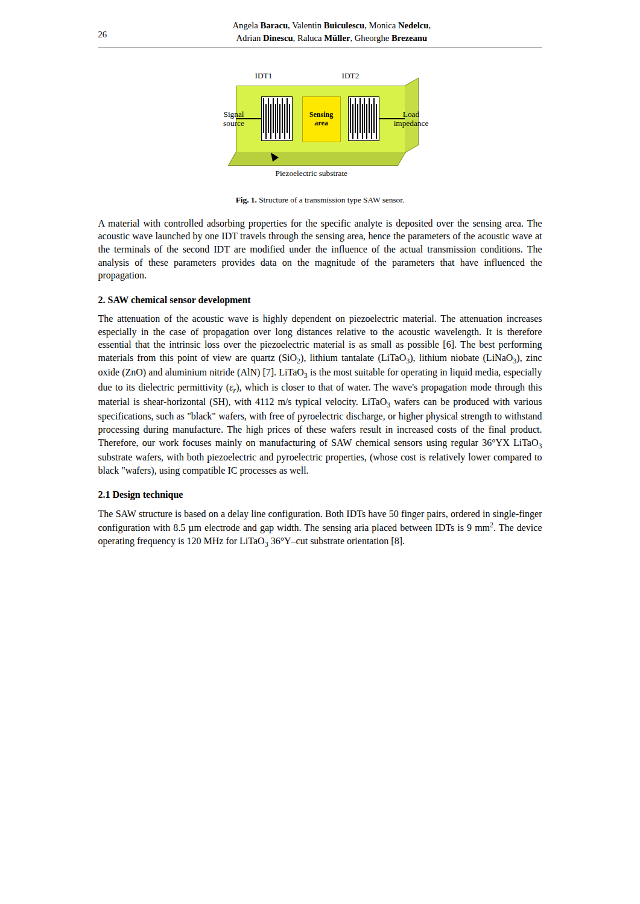26
Angela Baracu, Valentin Buiculescu, Monica Nedelcu,
Adrian Dinescu, Raluca Müller, Gheorghe Brezeanu
Sensing
area
IDT1
IDT2
Signal
source
Load
impedance
Piezoelectric substrate
Fig. 1. Structure of a transmission type SAW sensor.
A material with controlled adsorbing properties for the specific analyte is deposited over the sensing area. The acoustic wave launched by one IDT travels through the sensing area, hence the parameters of the acoustic wave at the terminals of the second IDT are modified under the influence of the actual transmission conditions. The analysis of these parameters provides data on the magnitude of the parameters that have influenced the propagation.
2. SAW chemical sensor development
The attenuation of the acoustic wave is highly dependent on piezoelectric material. The attenuation increases especially in the case of propagation over long distances relative to the acoustic wavelength. It is therefore essential that the intrinsic loss over the piezoelectric material is as small as possible [6]. The best performing materials from this point of view are quartz (SiO2), lithium tantalate (LiTaO3), lithium niobate (LiNaO3), zinc oxide (ZnO) and aluminium nitride (AlN) [7]. LiTaO3 is the most suitable for operating in liquid media, especially due to its dielectric permittivity (εr), which is closer to that of water. The wave's propagation mode through this material is shear-horizontal (SH), with 4112 m/s typical velocity. LiTaO3 wafers can be produced with various specifications, such as "black" wafers, with free of pyroelectric discharge, or higher physical strength to withstand processing during manufacture. The high prices of these wafers result in increased costs of the final product. Therefore, our work focuses mainly on manufacturing of SAW chemical sensors using regular 36°YX LiTaO3 substrate wafers, with both piezoelectric and pyroelectric properties, (whose cost is relatively lower compared to black "wafers), using compatible IC processes as well.
2.1 Design technique
The SAW structure is based on a delay line configuration. Both IDTs have 50 finger pairs, ordered in single-finger configuration with 8.5 µm electrode and gap width. The sensing aria placed between IDTs is 9 mm2. The device operating frequency is 120 MHz for LiTaO3 36°Y–cut substrate orientation [8].